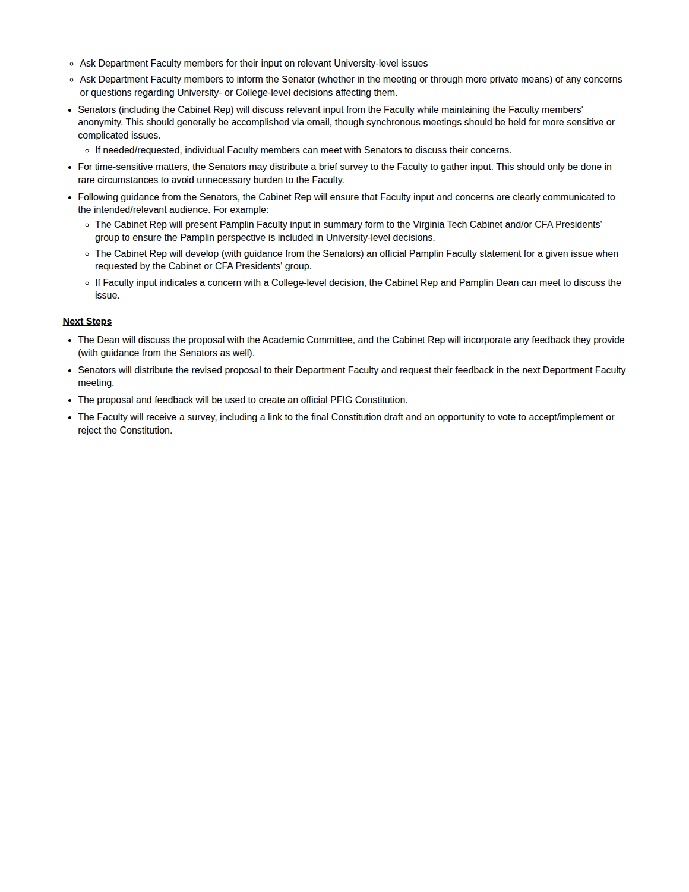Ask Department Faculty members for their input on relevant University-level issues
Ask Department Faculty members to inform the Senator (whether in the meeting or through more private means) of any concerns or questions regarding University- or College-level decisions affecting them.
Senators (including the Cabinet Rep) will discuss relevant input from the Faculty while maintaining the Faculty members' anonymity. This should generally be accomplished via email, though synchronous meetings should be held for more sensitive or complicated issues.
If needed/requested, individual Faculty members can meet with Senators to discuss their concerns.
For time-sensitive matters, the Senators may distribute a brief survey to the Faculty to gather input. This should only be done in rare circumstances to avoid unnecessary burden to the Faculty.
Following guidance from the Senators, the Cabinet Rep will ensure that Faculty input and concerns are clearly communicated to the intended/relevant audience. For example:
The Cabinet Rep will present Pamplin Faculty input in summary form to the Virginia Tech Cabinet and/or CFA Presidents' group to ensure the Pamplin perspective is included in University-level decisions.
The Cabinet Rep will develop (with guidance from the Senators) an official Pamplin Faculty statement for a given issue when requested by the Cabinet or CFA Presidents' group.
If Faculty input indicates a concern with a College-level decision, the Cabinet Rep and Pamplin Dean can meet to discuss the issue.
Next Steps
The Dean will discuss the proposal with the Academic Committee, and the Cabinet Rep will incorporate any feedback they provide (with guidance from the Senators as well).
Senators will distribute the revised proposal to their Department Faculty and request their feedback in the next Department Faculty meeting.
The proposal and feedback will be used to create an official PFIG Constitution.
The Faculty will receive a survey, including a link to the final Constitution draft and an opportunity to vote to accept/implement or reject the Constitution.